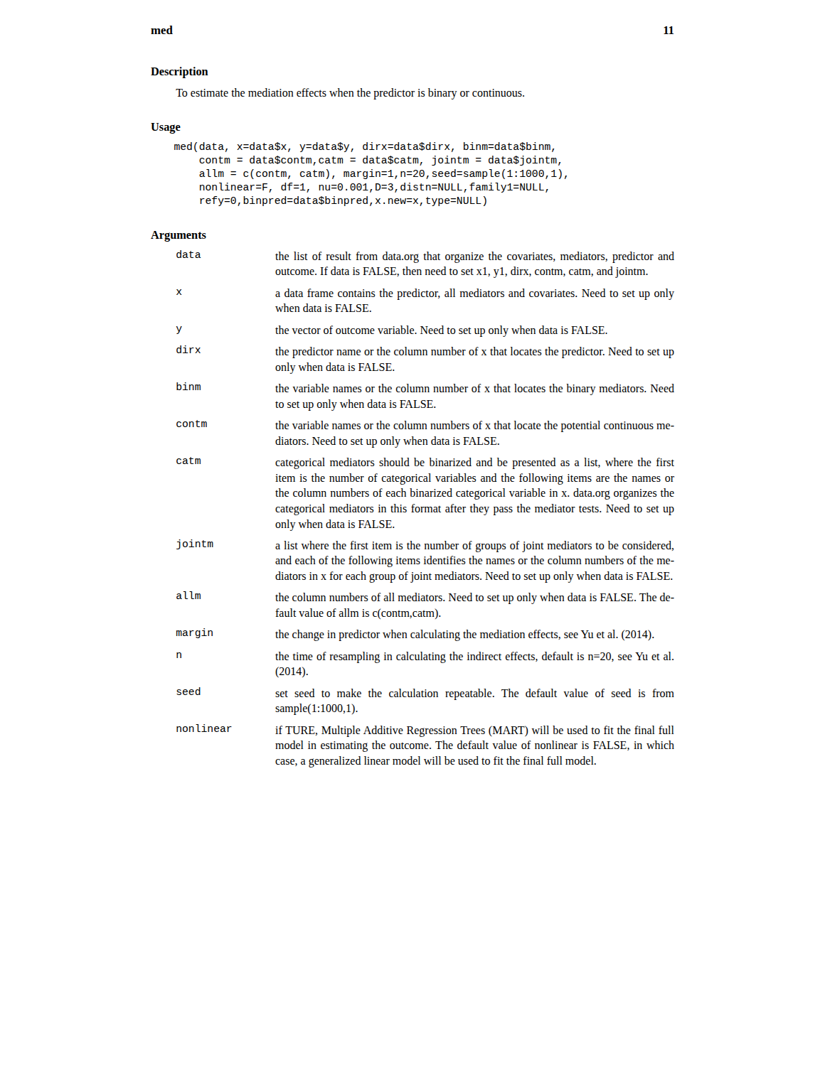med 11
Description
To estimate the mediation effects when the predictor is binary or continuous.
Usage
med(data, x=data$x, y=data$y, dirx=data$dirx, binm=data$binm,
    contm = data$contm,catm = data$catm, jointm = data$jointm,
    allm = c(contm, catm), margin=1,n=20,seed=sample(1:1000,1),
    nonlinear=F, df=1, nu=0.001,D=3,distn=NULL,family1=NULL,
    refy=0,binpred=data$binpred,x.new=x,type=NULL)
Arguments
data
the list of result from data.org that organize the covariates, mediators, predictor and outcome. If data is FALSE, then need to set x1, y1, dirx, contm, catm, and jointm.
x
a data frame contains the predictor, all mediators and covariates. Need to set up only when data is FALSE.
y
the vector of outcome variable. Need to set up only when data is FALSE.
dirx
the predictor name or the column number of x that locates the predictor. Need to set up only when data is FALSE.
binm
the variable names or the column number of x that locates the binary mediators. Need to set up only when data is FALSE.
contm
the variable names or the column numbers of x that locate the potential continuous mediators. Need to set up only when data is FALSE.
catm
categorical mediators should be binarized and be presented as a list, where the first item is the number of categorical variables and the following items are the names or the column numbers of each binarized categorical variable in x. data.org organizes the categorical mediators in this format after they pass the mediator tests. Need to set up only when data is FALSE.
jointm
a list where the first item is the number of groups of joint mediators to be considered, and each of the following items identifies the names or the column numbers of the mediators in x for each group of joint mediators. Need to set up only when data is FALSE.
allm
the column numbers of all mediators. Need to set up only when data is FALSE. The default value of allm is c(contm,catm).
margin
the change in predictor when calculating the mediation effects, see Yu et al. (2014).
n
the time of resampling in calculating the indirect effects, default is n=20, see Yu et al. (2014).
seed
set seed to make the calculation repeatable. The default value of seed is from sample(1:1000,1).
nonlinear
if TURE, Multiple Additive Regression Trees (MART) will be used to fit the final full model in estimating the outcome. The default value of nonlinear is FALSE, in which case, a generalized linear model will be used to fit the final full model.